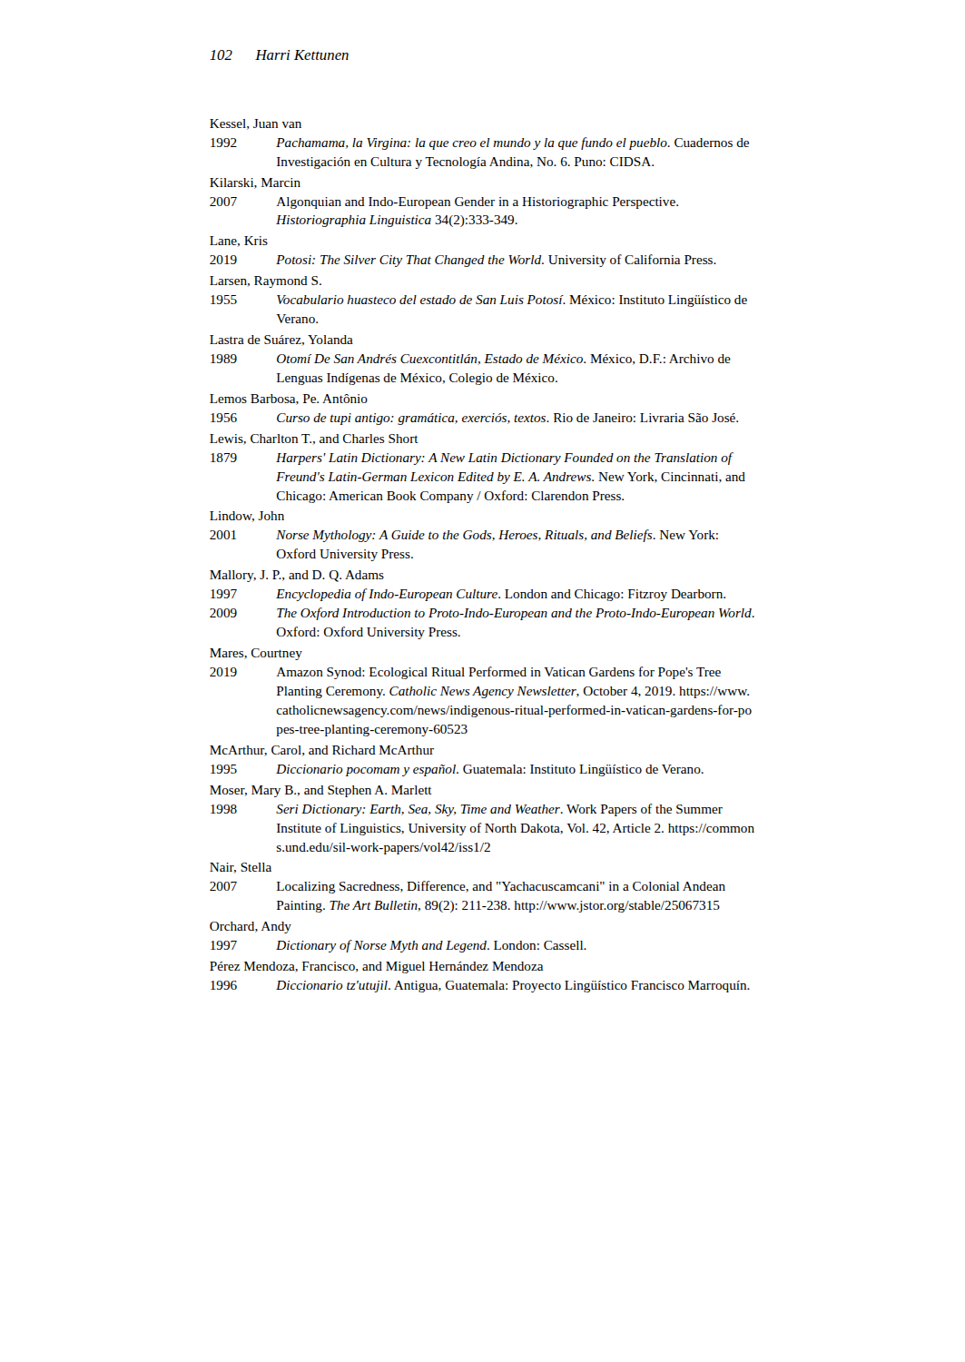102 Harri Kettunen
Kessel, Juan van
1992 Pachamama, la Virgina: la que creo el mundo y la que fundo el pueblo. Cuadernos de Investigación en Cultura y Tecnología Andina, No. 6. Puno: CIDSA.
Kilarski, Marcin
2007 Algonquian and Indo-European Gender in a Historiographic Perspective. Historiographia Linguistica 34(2):333-349.
Lane, Kris
2019 Potosi: The Silver City That Changed the World. University of California Press.
Larsen, Raymond S.
1955 Vocabulario huasteco del estado de San Luis Potosí. México: Instituto Lingüístico de Verano.
Lastra de Suárez, Yolanda
1989 Otomí De San Andrés Cuexcontitlán, Estado de México. México, D.F.: Archivo de Lenguas Indígenas de México, Colegio de México.
Lemos Barbosa, Pe. Antônio
1956 Curso de tupi antigo: gramática, exerciós, textos. Rio de Janeiro: Livraria São José.
Lewis, Charlton T., and Charles Short
1879 Harpers' Latin Dictionary: A New Latin Dictionary Founded on the Translation of Freund's Latin-German Lexicon Edited by E. A. Andrews. New York, Cincinnati, and Chicago: American Book Company / Oxford: Clarendon Press.
Lindow, John
2001 Norse Mythology: A Guide to the Gods, Heroes, Rituals, and Beliefs. New York: Oxford University Press.
Mallory, J. P., and D. Q. Adams
1997 Encyclopedia of Indo-European Culture. London and Chicago: Fitzroy Dearborn.
2009 The Oxford Introduction to Proto-Indo-European and the Proto-Indo-European World. Oxford: Oxford University Press.
Mares, Courtney
2019 Amazon Synod: Ecological Ritual Performed in Vatican Gardens for Pope's Tree Planting Ceremony. Catholic News Agency Newsletter, October 4, 2019. https://www.catholicnewsagency.com/news/indigenous-ritual-performed-in-vatican-gardens-for-popes-tree-planting-ceremony-60523
McArthur, Carol, and Richard McArthur
1995 Diccionario pocomam y español. Guatemala: Instituto Lingüístico de Verano.
Moser, Mary B., and Stephen A. Marlett
1998 Seri Dictionary: Earth, Sea, Sky, Time and Weather. Work Papers of the Summer Institute of Linguistics, University of North Dakota, Vol. 42, Article 2. https://commons.und.edu/sil-work-papers/vol42/iss1/2
Nair, Stella
2007 Localizing Sacredness, Difference, and "Yachacuscamcani" in a Colonial Andean Painting. The Art Bulletin, 89(2): 211-238. http://www.jstor.org/stable/25067315
Orchard, Andy
1997 Dictionary of Norse Myth and Legend. London: Cassell.
Pérez Mendoza, Francisco, and Miguel Hernández Mendoza
1996 Diccionario tz'utujil. Antigua, Guatemala: Proyecto Lingüístico Francisco Marroquín.